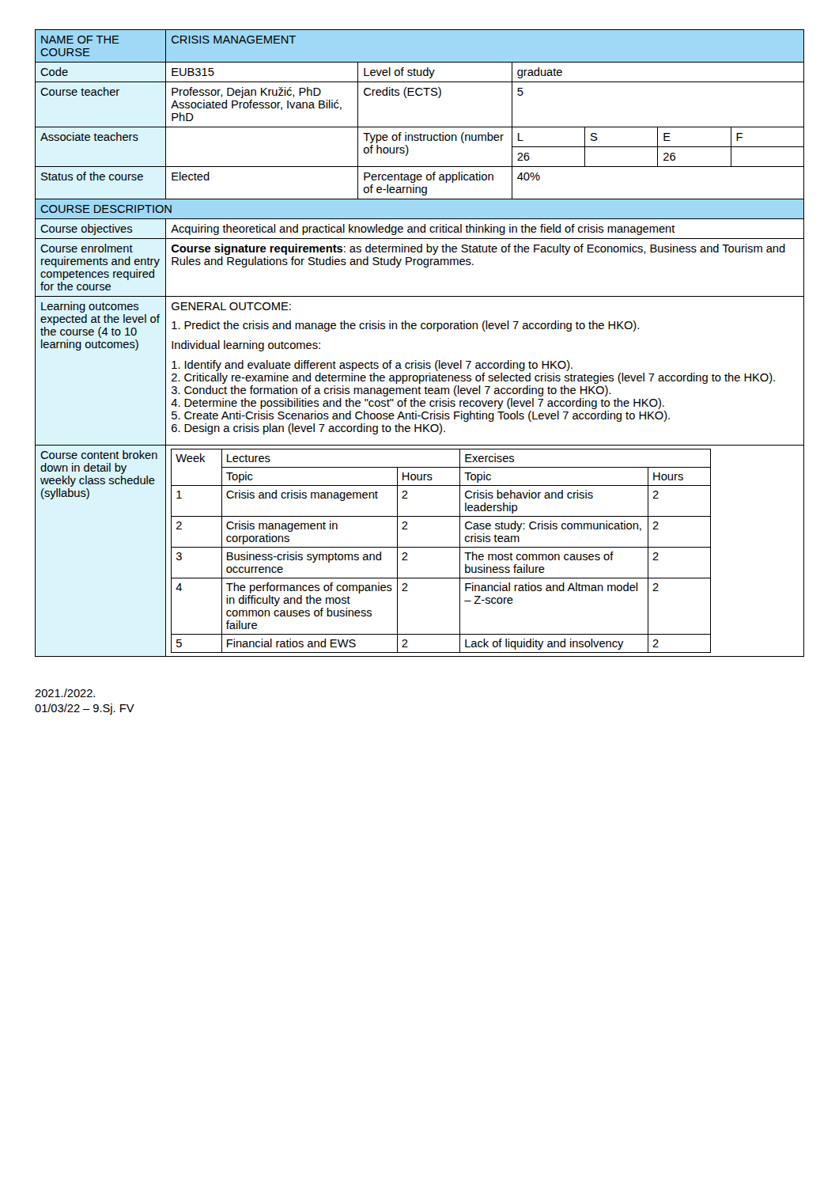| NAME OF THE COURSE | CRISIS MANAGEMENT |
| Code | EUB315 | Level of study | graduate |
| Course teacher | Professor, Dejan Kružić, PhD Associated Professor, Ivana Bilić, PhD | Credits (ECTS) | 5 |
| Associate teachers | | Type of instruction (number of hours) | L | S | E | F |
| 26 | | 26 | |
| Status of the course | Elected | Percentage of application of e-learning | 40% |
| COURSE DESCRIPTION |
| Course objectives | Acquiring theoretical and practical knowledge and critical thinking in the field of crisis management |
| Course enrolment requirements and entry competences required for the course | Course signature requirements : as determined by the Statute of the Faculty of Economics, Business and Tourism and Rules and Regulations for Studies and Study Programmes. |
| Learning outcomes expected at the level of the course (4 to 10 learning outcomes) | GENERAL OUTCOME: 1. Predict the crisis and manage the crisis in the corporation (level 7 according to the HKO). Individual learning outcomes: 1. Identify and evaluate different aspects of a crisis (level 7 according to HKO). 2. Critically re-examine and determine the appropriateness of selected crisis strategies (level 7 according to the HKO). 3. Conduct the formation of a crisis management team (level 7 according to the HKO). 4. Determine the possibilities and the "cost" of the crisis recovery (level 7 according to the HKO). 5. Create Anti-Crisis Scenarios and Choose Anti-Crisis Fighting Tools (Level 7 according to HKO). 6. Design a crisis plan (level 7 according to the HKO). |
| Course content broken down in detail by weekly class schedule (syllabus) | / Week / Lectures / Exercises / / / Topic / Hours / Topic / Hours / / 1 / Crisis and crisis management / 2 / Crisis behavior and crisis leadership / 2 / / / 2 / Crisis management in corporations / 2 / Case study: Crisis communication, crisis team / 2 / / / 3 / Business-crisis symptoms and occurrence / 2 / The most common causes of business failure / 2 / / / 4 / The performances of companies in difficulty and the most common causes of business failure / 2 / Financial ratios and Altman model – Z-score / 2 / / / 5 / Financial ratios and EWS / 2 / Lack of liquidity and insolvency / 2 / / |
2021./2022.
01/03/22 – 9.Sj. FV